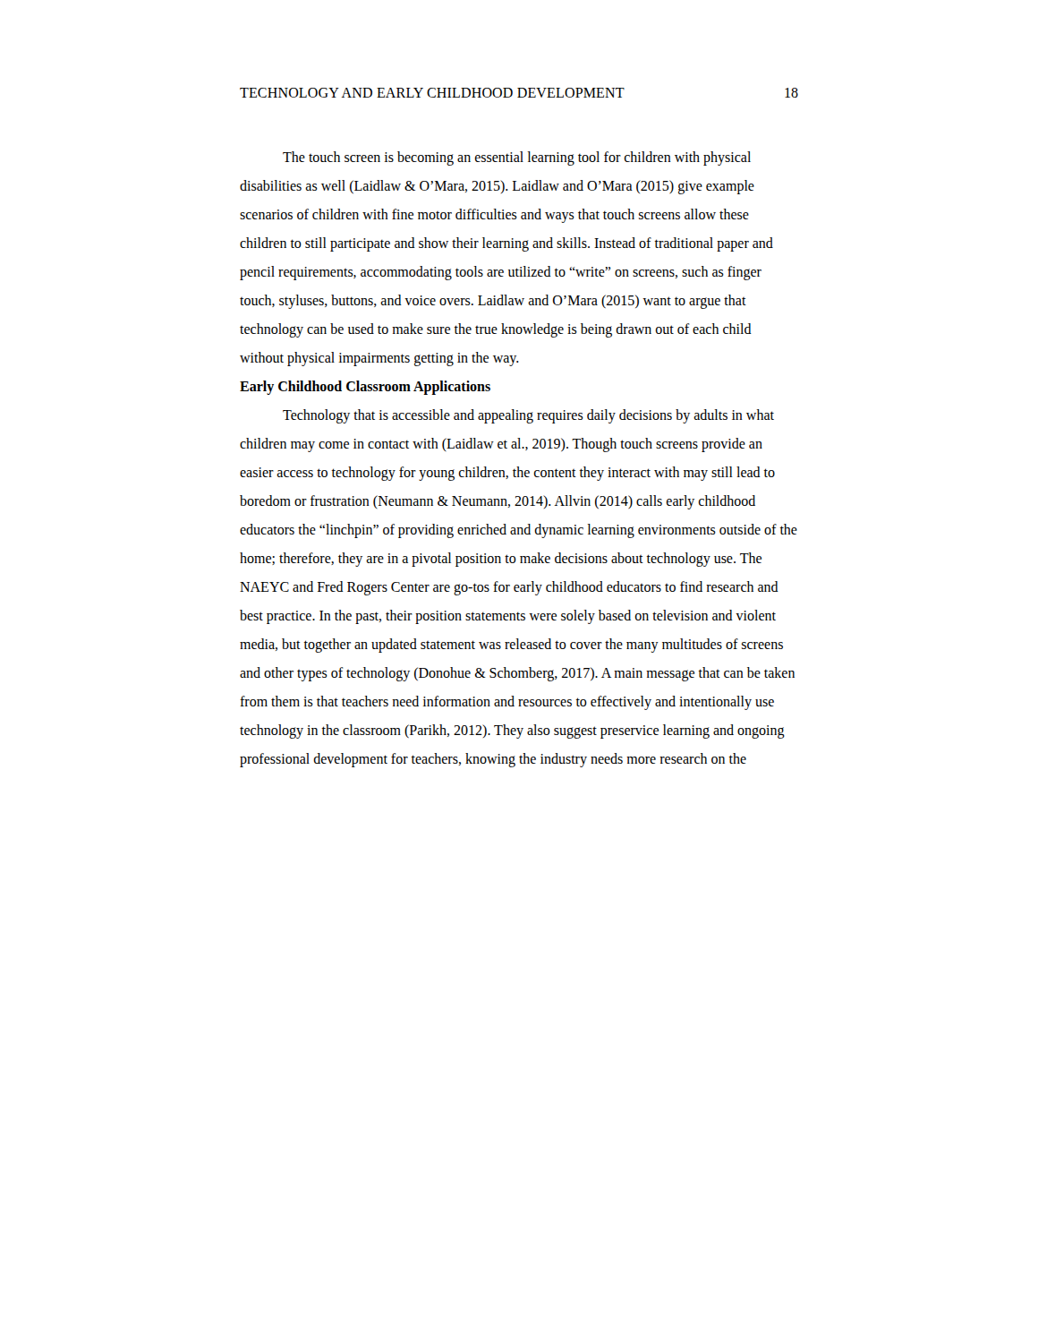Technology and Early Childhood Development 18
The touch screen is becoming an essential learning tool for children with physical disabilities as well (Laidlaw & O’Mara, 2015). Laidlaw and O’Mara (2015) give example scenarios of children with fine motor difficulties and ways that touch screens allow these children to still participate and show their learning and skills. Instead of traditional paper and pencil requirements, accommodating tools are utilized to “write” on screens, such as finger touch, styluses, buttons, and voice overs. Laidlaw and O’Mara (2015) want to argue that technology can be used to make sure the true knowledge is being drawn out of each child without physical impairments getting in the way.
Early Childhood Classroom Applications
Technology that is accessible and appealing requires daily decisions by adults in what children may come in contact with (Laidlaw et al., 2019). Though touch screens provide an easier access to technology for young children, the content they interact with may still lead to boredom or frustration (Neumann & Neumann, 2014). Allvin (2014) calls early childhood educators the “linchpin” of providing enriched and dynamic learning environments outside of the home; therefore, they are in a pivotal position to make decisions about technology use. The NAEYC and Fred Rogers Center are go-tos for early childhood educators to find research and best practice. In the past, their position statements were solely based on television and violent media, but together an updated statement was released to cover the many multitudes of screens and other types of technology (Donohue & Schomberg, 2017). A main message that can be taken from them is that teachers need information and resources to effectively and intentionally use technology in the classroom (Parikh, 2012). They also suggest preservice learning and ongoing professional development for teachers, knowing the industry needs more research on the